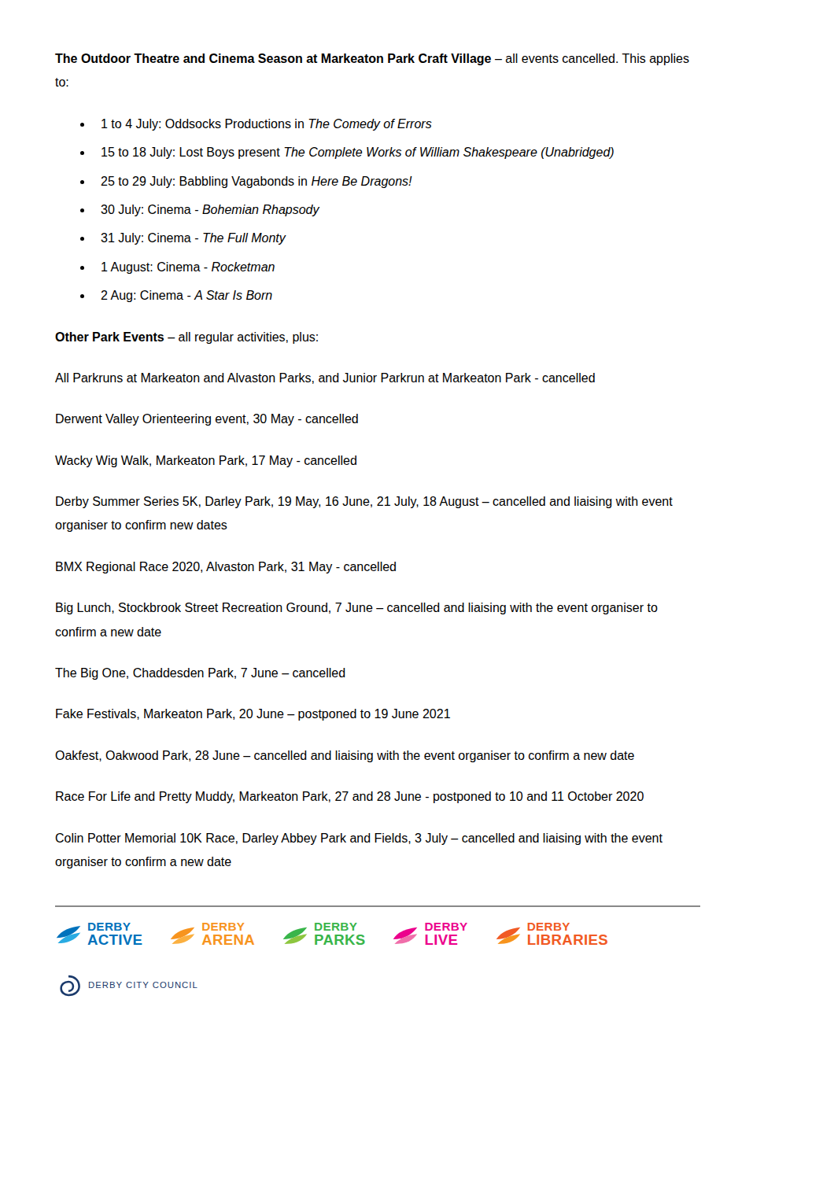The Outdoor Theatre and Cinema Season at Markeaton Park Craft Village – all events cancelled. This applies to:
1 to 4 July: Oddsocks Productions in The Comedy of Errors
15 to 18 July: Lost Boys present The Complete Works of William Shakespeare (Unabridged)
25 to 29 July: Babbling Vagabonds in Here Be Dragons!
30 July: Cinema - Bohemian Rhapsody
31 July: Cinema - The Full Monty
1 August: Cinema - Rocketman
2 Aug: Cinema - A Star Is Born
Other Park Events – all regular activities, plus:
All Parkruns at Markeaton and Alvaston Parks, and Junior Parkrun at Markeaton Park - cancelled
Derwent Valley Orienteering event, 30 May - cancelled
Wacky Wig Walk, Markeaton Park, 17 May - cancelled
Derby Summer Series 5K, Darley Park, 19 May, 16 June, 21 July, 18 August – cancelled and liaising with event organiser to confirm new dates
BMX Regional Race 2020, Alvaston Park, 31 May - cancelled
Big Lunch, Stockbrook Street Recreation Ground, 7 June – cancelled and liaising with the event organiser to confirm a new date
The Big One, Chaddesden Park, 7 June – cancelled
Fake Festivals, Markeaton Park, 20 June – postponed to 19 June 2021
Oakfest, Oakwood Park, 28 June – cancelled and liaising with the event organiser to confirm a new date
Race For Life and Pretty Muddy, Markeaton Park, 27 and 28 June - postponed to 10 and 11 October 2020
Colin Potter Memorial 10K Race, Darley Abbey Park and Fields, 3 July – cancelled and liaising with the event organiser to confirm a new date
DERBY ACTIVE
DERBY ARENA
DERBY PARKS
DERBY LIVE
DERBY LIBRARIES
DERBY CITY COUNCIL